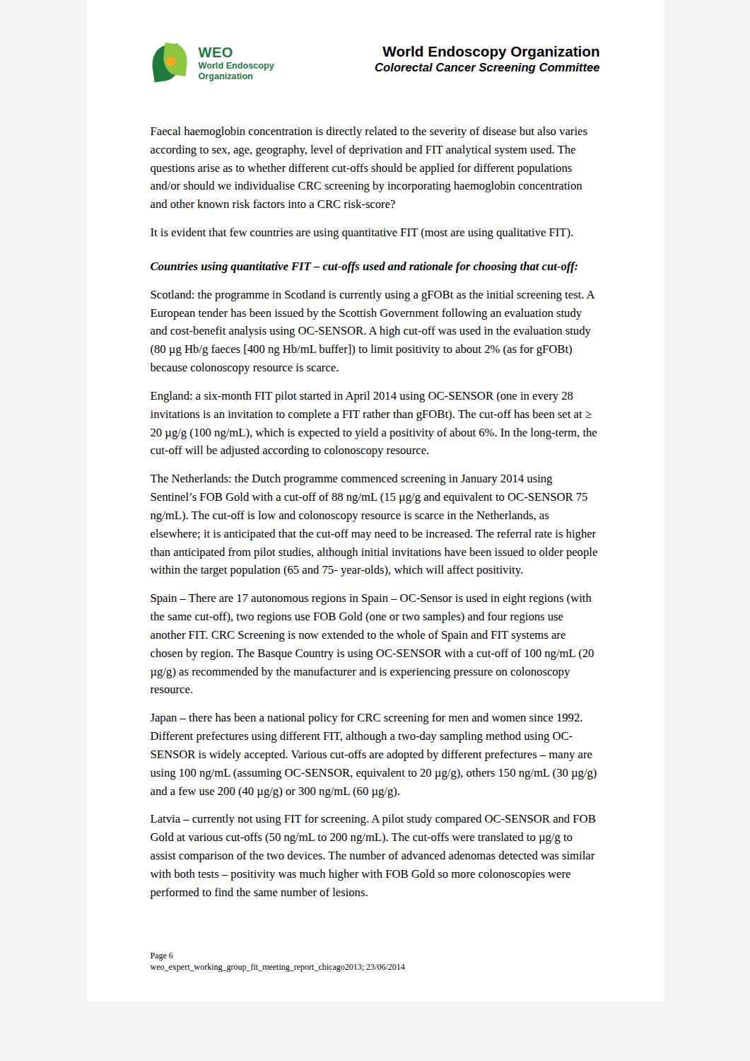WEO
World Endoscopy
Organization
World Endoscopy Organization
Colorectal Cancer Screening Committee
Faecal haemoglobin concentration is directly related to the severity of disease but also varies according to sex, age, geography, level of deprivation and FIT analytical system used. The questions arise as to whether different cut-offs should be applied for different populations and/or should we individualise CRC screening by incorporating haemoglobin concentration and other known risk factors into a CRC risk-score?
It is evident that few countries are using quantitative FIT (most are using qualitative FIT).
Countries using quantitative FIT – cut-offs used and rationale for choosing that cut-off:
Scotland: the programme in Scotland is currently using a gFOBt as the initial screening test. A European tender has been issued by the Scottish Government following an evaluation study and cost-benefit analysis using OC-SENSOR. A high cut-off was used in the evaluation study (80 µg Hb/g faeces [400 ng Hb/mL buffer]) to limit positivity to about 2% (as for gFOBt) because colonoscopy resource is scarce.
England: a six-month FIT pilot started in April 2014 using OC-SENSOR (one in every 28 invitations is an invitation to complete a FIT rather than gFOBt). The cut-off has been set at ≥ 20 µg/g (100 ng/mL), which is expected to yield a positivity of about 6%. In the long-term, the cut-off will be adjusted according to colonoscopy resource.
The Netherlands: the Dutch programme commenced screening in January 2014 using Sentinel’s FOB Gold with a cut-off of 88 ng/mL (15 µg/g and equivalent to OC-SENSOR 75 ng/mL). The cut-off is low and colonoscopy resource is scarce in the Netherlands, as elsewhere; it is anticipated that the cut-off may need to be increased. The referral rate is higher than anticipated from pilot studies, although initial invitations have been issued to older people within the target population (65 and 75- year-olds), which will affect positivity.
Spain – There are 17 autonomous regions in Spain – OC-Sensor is used in eight regions (with the same cut-off), two regions use FOB Gold (one or two samples) and four regions use another FIT. CRC Screening is now extended to the whole of Spain and FIT systems are chosen by region. The Basque Country is using OC-SENSOR with a cut-off of 100 ng/mL (20 µg/g) as recommended by the manufacturer and is experiencing pressure on colonoscopy resource.
Japan – there has been a national policy for CRC screening for men and women since 1992. Different prefectures using different FIT, although a two-day sampling method using OC-SENSOR is widely accepted. Various cut-offs are adopted by different prefectures – many are using 100 ng/mL (assuming OC-SENSOR, equivalent to 20 µg/g), others 150 ng/mL (30 µg/g) and a few use 200 (40 µg/g) or 300 ng/mL (60 µg/g).
Latvia – currently not using FIT for screening. A pilot study compared OC-SENSOR and FOB Gold at various cut-offs (50 ng/mL to 200 ng/mL). The cut-offs were translated to µg/g to assist comparison of the two devices. The number of advanced adenomas detected was similar with both tests – positivity was much higher with FOB Gold so more colonoscopies were performed to find the same number of lesions.
Page 6
weo_expert_working_group_fit_meeting_report_chicago2013; 23/06/2014